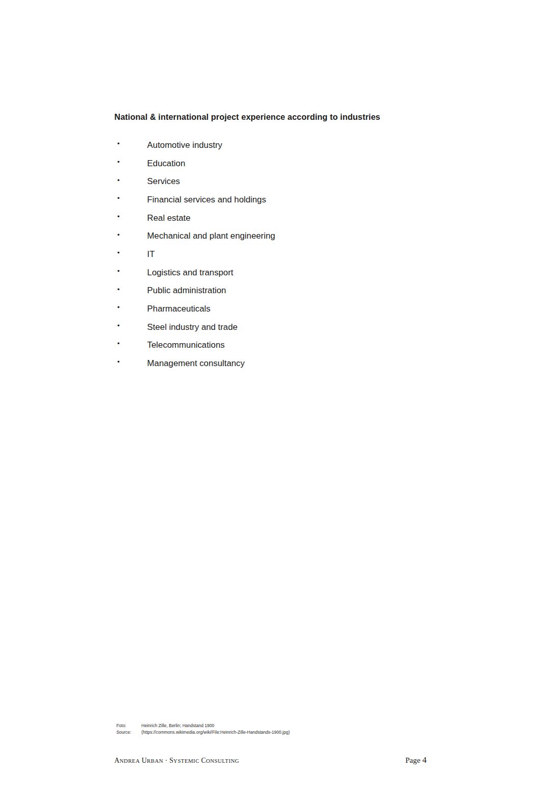National & international project experience according to industries
Automotive industry
Education
Services
Financial services and holdings
Real estate
Mechanical and plant engineering
IT
Logistics and transport
Public administration
Pharmaceuticals
Steel industry and trade
Telecommunications
Management consultancy
Foto: Heinrich Zille, Berlin; Handstand 1900
Source:(https://commons.wikimedia.org/wiki/File:Heinrich-Zille-Handstands-1900.jpg)
ANDREA URBAN · SYSTEMIC CONSULTING
Page 4